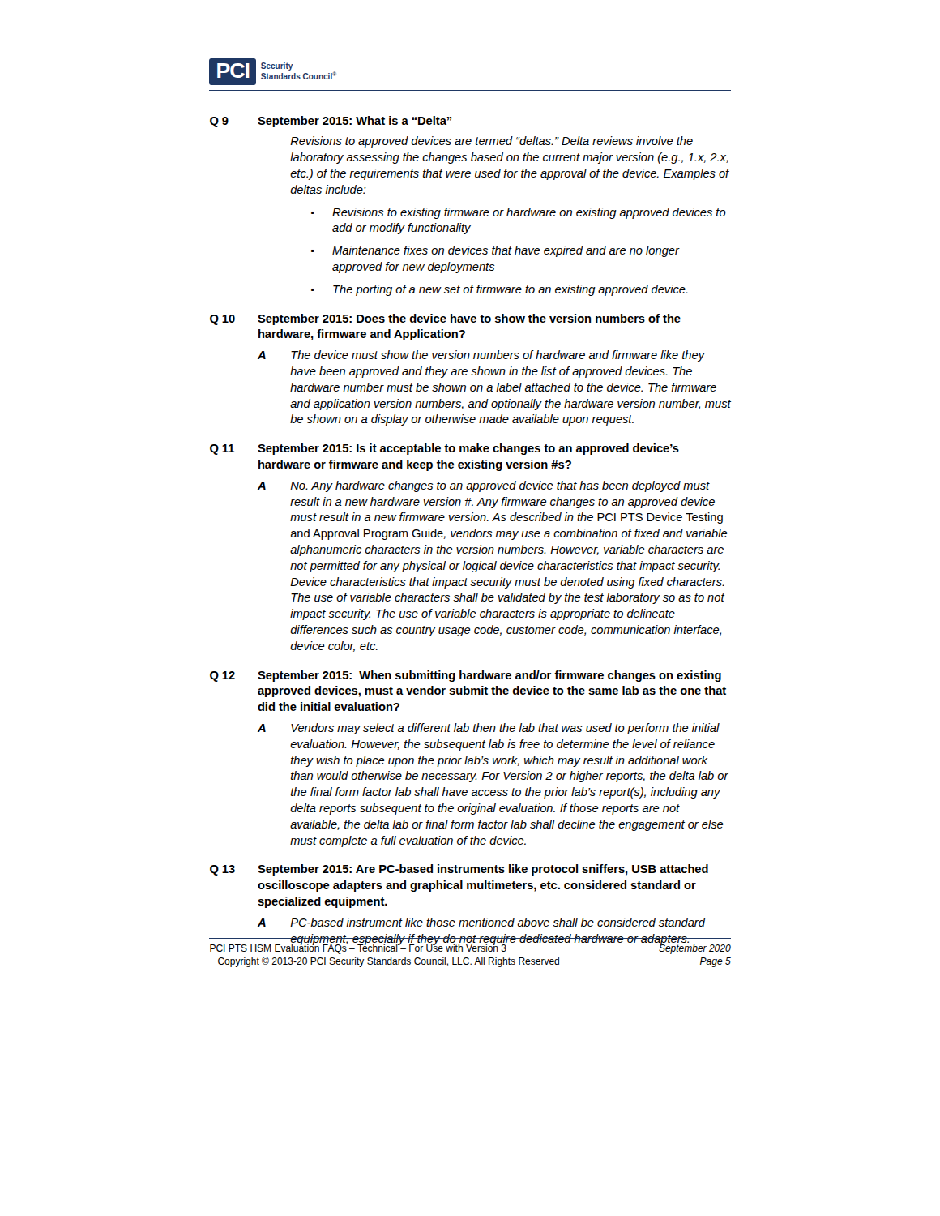PCI
Security
Standards Council®
Q 9
September 2015: What is a “Delta”
Revisions to approved devices are termed “deltas.” Delta reviews involve the laboratory assessing the changes based on the current major version (e.g., 1.x, 2.x, etc.) of the requirements that were used for the approval of the device. Examples of deltas include:
Revisions to existing firmware or hardware on existing approved devices to add or modify functionality
Maintenance fixes on devices that have expired and are no longer approved for new deployments
The porting of a new set of firmware to an existing approved device.
Q 10
September 2015: Does the device have to show the version numbers of the hardware, firmware and Application?
A
The device must show the version numbers of hardware and firmware like they have been approved and they are shown in the list of approved devices. The hardware number must be shown on a label attached to the device. The firmware and application version numbers, and optionally the hardware version number, must be shown on a display or otherwise made available upon request.
Q 11
September 2015: Is it acceptable to make changes to an approved device’s hardware or firmware and keep the existing version #s?
A
No. Any hardware changes to an approved device that has been deployed must result in a new hardware version #. Any firmware changes to an approved device must result in a new firmware version. As described in the PCI PTS Device Testing and Approval Program Guide, vendors may use a combination of fixed and variable alphanumeric characters in the version numbers. However, variable characters are not permitted for any physical or logical device characteristics that impact security. Device characteristics that impact security must be denoted using fixed characters. The use of variable characters shall be validated by the test laboratory so as to not impact security. The use of variable characters is appropriate to delineate differences such as country usage code, customer code, communication interface, device color, etc.
Q 12
September 2015: When submitting hardware and/or firmware changes on existing approved devices, must a vendor submit the device to the same lab as the one that did the initial evaluation?
A
Vendors may select a different lab then the lab that was used to perform the initial evaluation. However, the subsequent lab is free to determine the level of reliance they wish to place upon the prior lab’s work, which may result in additional work than would otherwise be necessary. For Version 2 or higher reports, the delta lab or the final form factor lab shall have access to the prior lab’s report(s), including any delta reports subsequent to the original evaluation. If those reports are not available, the delta lab or final form factor lab shall decline the engagement or else must complete a full evaluation of the device.
Q 13
September 2015: Are PC-based instruments like protocol sniffers, USB attached oscilloscope adapters and graphical multimeters, etc. considered standard or specialized equipment.
A
PC-based instrument like those mentioned above shall be considered standard equipment, especially if they do not require dedicated hardware or adapters.
PCI PTS HSM Evaluation FAQs – Technical – For Use with Version 3
September 2020
Copyright © 2013-20 PCI Security Standards Council, LLC. All Rights Reserved
Page 5